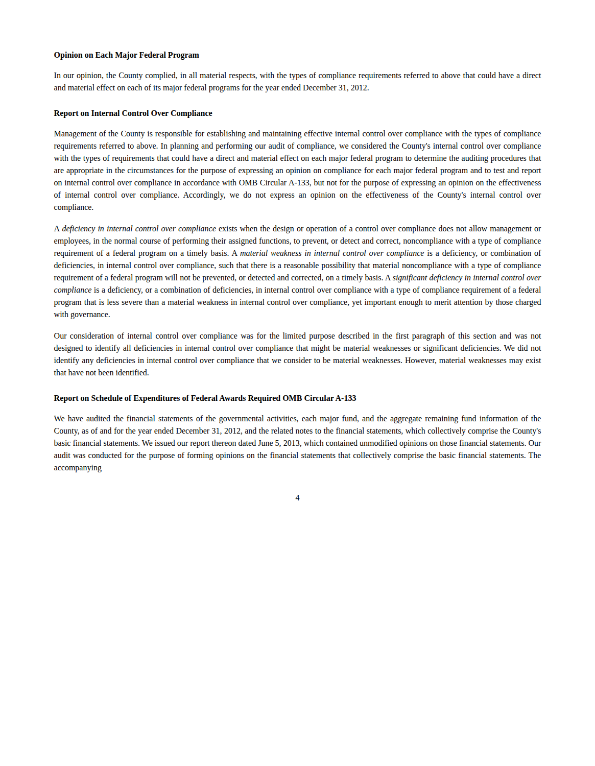Opinion on Each Major Federal Program
In our opinion, the County complied, in all material respects, with the types of compliance requirements referred to above that could have a direct and material effect on each of its major federal programs for the year ended December 31, 2012.
Report on Internal Control Over Compliance
Management of the County is responsible for establishing and maintaining effective internal control over compliance with the types of compliance requirements referred to above. In planning and performing our audit of compliance, we considered the County's internal control over compliance with the types of requirements that could have a direct and material effect on each major federal program to determine the auditing procedures that are appropriate in the circumstances for the purpose of expressing an opinion on compliance for each major federal program and to test and report on internal control over compliance in accordance with OMB Circular A-133, but not for the purpose of expressing an opinion on the effectiveness of internal control over compliance. Accordingly, we do not express an opinion on the effectiveness of the County's internal control over compliance.
A deficiency in internal control over compliance exists when the design or operation of a control over compliance does not allow management or employees, in the normal course of performing their assigned functions, to prevent, or detect and correct, noncompliance with a type of compliance requirement of a federal program on a timely basis. A material weakness in internal control over compliance is a deficiency, or combination of deficiencies, in internal control over compliance, such that there is a reasonable possibility that material noncompliance with a type of compliance requirement of a federal program will not be prevented, or detected and corrected, on a timely basis. A significant deficiency in internal control over compliance is a deficiency, or a combination of deficiencies, in internal control over compliance with a type of compliance requirement of a federal program that is less severe than a material weakness in internal control over compliance, yet important enough to merit attention by those charged with governance.
Our consideration of internal control over compliance was for the limited purpose described in the first paragraph of this section and was not designed to identify all deficiencies in internal control over compliance that might be material weaknesses or significant deficiencies. We did not identify any deficiencies in internal control over compliance that we consider to be material weaknesses. However, material weaknesses may exist that have not been identified.
Report on Schedule of Expenditures of Federal Awards Required OMB Circular A-133
We have audited the financial statements of the governmental activities, each major fund, and the aggregate remaining fund information of the County, as of and for the year ended December 31, 2012, and the related notes to the financial statements, which collectively comprise the County's basic financial statements. We issued our report thereon dated June 5, 2013, which contained unmodified opinions on those financial statements. Our audit was conducted for the purpose of forming opinions on the financial statements that collectively comprise the basic financial statements. The accompanying
4